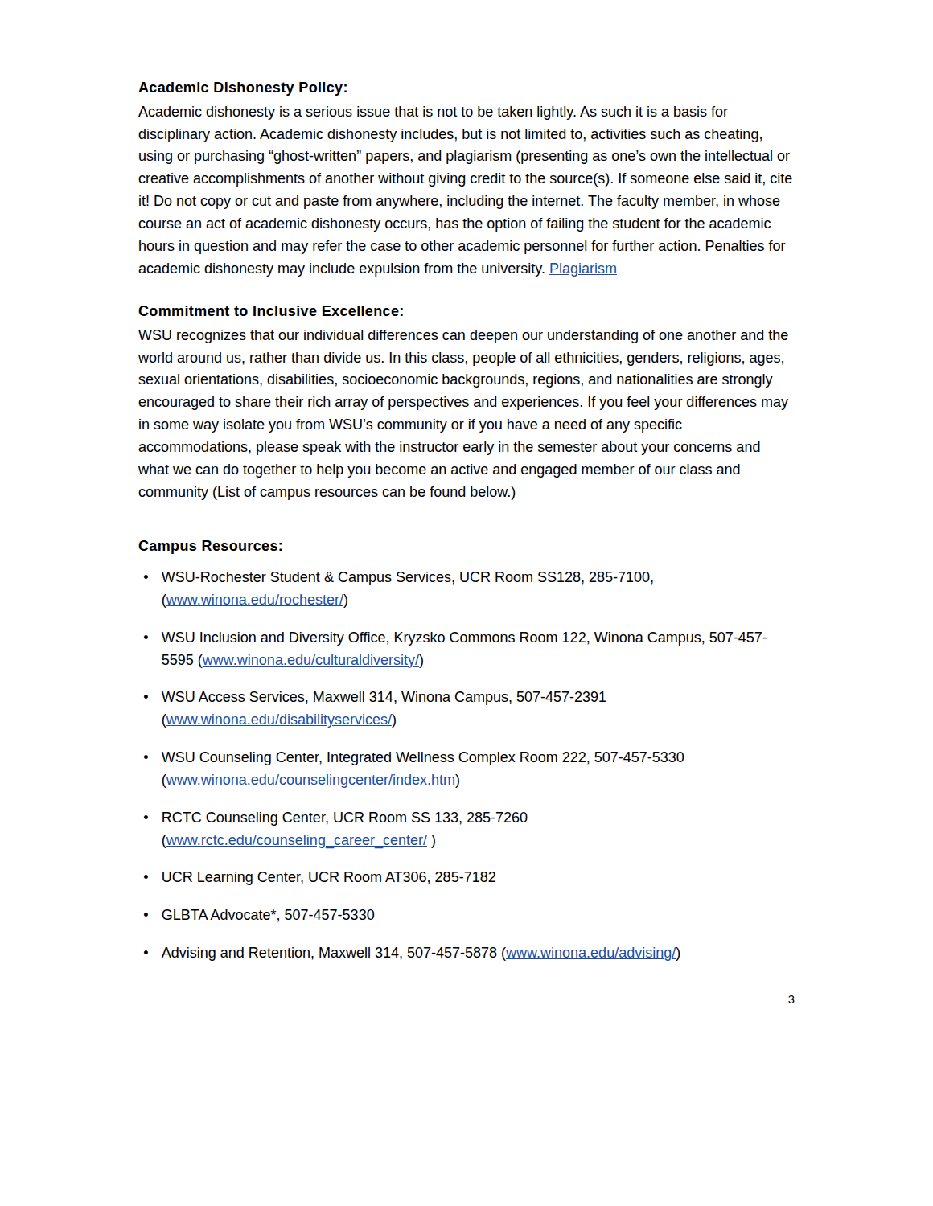Academic Dishonesty Policy:
Academic dishonesty is a serious issue that is not to be taken lightly. As such it is a basis for disciplinary action. Academic dishonesty includes, but is not limited to, activities such as cheating, using or purchasing “ghost-written” papers, and plagiarism (presenting as one’s own the intellectual or creative accomplishments of another without giving credit to the source(s). If someone else said it, cite it! Do not copy or cut and paste from anywhere, including the internet. The faculty member, in whose course an act of academic dishonesty occurs, has the option of failing the student for the academic hours in question and may refer the case to other academic personnel for further action. Penalties for academic dishonesty may include expulsion from the university. Plagiarism
Commitment to Inclusive Excellence:
WSU recognizes that our individual differences can deepen our understanding of one another and the world around us, rather than divide us. In this class, people of all ethnicities, genders, religions, ages, sexual orientations, disabilities, socioeconomic backgrounds, regions, and nationalities are strongly encouraged to share their rich array of perspectives and experiences. If you feel your differences may in some way isolate you from WSU’s community or if you have a need of any specific accommodations, please speak with the instructor early in the semester about your concerns and what we can do together to help you become an active and engaged member of our class and community (List of campus resources can be found below.)
Campus Resources:
WSU-Rochester Student & Campus Services, UCR Room SS128, 285-7100, (www.winona.edu/rochester/)
WSU Inclusion and Diversity Office, Kryzsko Commons Room 122, Winona Campus, 507-457-5595 (www.winona.edu/culturaldiversity/)
WSU Access Services, Maxwell 314, Winona Campus, 507-457-2391 (www.winona.edu/disabilityservices/)
WSU Counseling Center, Integrated Wellness Complex Room 222, 507-457-5330 (www.winona.edu/counselingcenter/index.htm)
RCTC Counseling Center, UCR Room SS 133, 285-7260 (www.rctc.edu/counseling_career_center/ )
UCR Learning Center, UCR Room AT306, 285-7182
GLBTA Advocate*, 507-457-5330
Advising and Retention, Maxwell 314, 507-457-5878 (www.winona.edu/advising/)
3